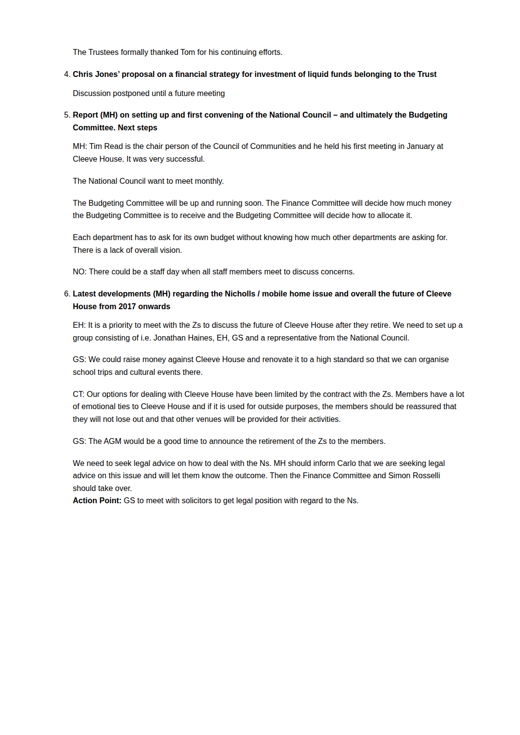The Trustees formally thanked Tom for his continuing efforts.
Chris Jones’ proposal on a financial strategy for investment of liquid funds belonging to the Trust
Discussion postponed until a future meeting
Report (MH) on setting up and first convening of the National Council – and ultimately the Budgeting Committee. Next steps
MH: Tim Read is the chair person of the Council of Communities and he held his first meeting in January at Cleeve House. It was very successful.
The National Council want to meet monthly.
The Budgeting Committee will be up and running soon. The Finance Committee will decide how much money the Budgeting Committee is to receive and the Budgeting Committee will decide how to allocate it.
Each department has to ask for its own budget without knowing how much other departments are asking for. There is a lack of overall vision.
NO: There could be a staff day when all staff members meet to discuss concerns.
Latest developments (MH) regarding the Nicholls / mobile home issue and overall the future of Cleeve House from 2017 onwards
EH: It is a priority to meet with the Zs to discuss the future of Cleeve House after they retire. We need to set up a group consisting of i.e. Jonathan Haines, EH, GS and a representative from the National Council.
GS: We could raise money against Cleeve House and renovate it to a high standard so that we can organise school trips and cultural events there.
CT: Our options for dealing with Cleeve House have been limited by the contract with the Zs. Members have a lot of emotional ties to Cleeve House and if it is used for outside purposes, the members should be reassured that they will not lose out and that other venues will be provided for their activities.
GS: The AGM would be a good time to announce the retirement of the Zs to the members.
We need to seek legal advice on how to deal with the Ns. MH should inform Carlo that we are seeking legal advice on this issue and will let them know the outcome. Then the Finance Committee and Simon Rosselli should take over.
Action Point: GS to meet with solicitors to get legal position with regard to the Ns.